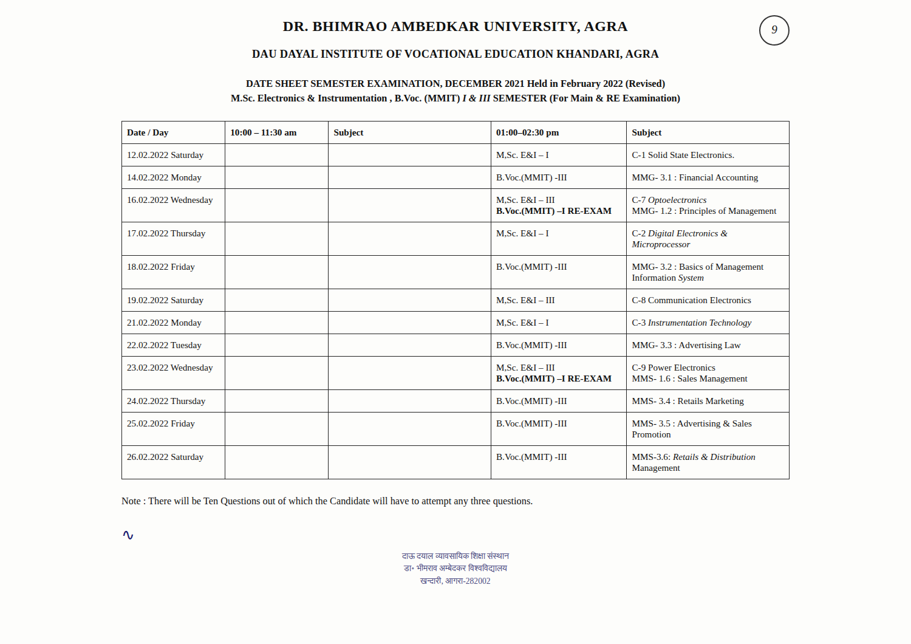9
DR. BHIMRAO AMBEDKAR UNIVERSITY, AGRA
DAU DAYAL INSTITUTE OF VOCATIONAL EDUCATION KHANDARI, AGRA
DATE SHEET SEMESTER EXAMINATION, DECEMBER 2021 Held in February 2022 (Revised)
M.Sc. Electronics & Instrumentation , B.Voc. (MMIT) I & III SEMESTER (For Main & RE Examination)
| Date / Day | 10:00 – 11:30 am | Subject | 01:00–02:30 pm | Subject |
| --- | --- | --- | --- | --- |
| 12.02.2022 Saturday | | | M,Sc. E&I – I | C-1 Solid State Electronics. |
| 14.02.2022 Monday | | | B.Voc.(MMIT) -III | MMG- 3.1 : Financial Accounting |
| 16.02.2022 Wednesday | | | M,Sc. E&I – III B.Voc.(MMIT) –I RE-EXAM | C-7 Optoelectronics MMG- 1.2 : Principles of Management |
| 17.02.2022 Thursday | | | M,Sc. E&I – I | C-2 Digital Electronics & Microprocessor |
| 18.02.2022 Friday | | | B.Voc.(MMIT) -III | MMG- 3.2 : Basics of Management Information System |
| 19.02.2022 Saturday | | | M,Sc. E&I – III | C-8 Communication Electronics |
| 21.02.2022 Monday | | | M,Sc. E&I – I | C-3 Instrumentation Technology |
| 22.02.2022 Tuesday | | | B.Voc.(MMIT) -III | MMG- 3.3 : Advertising Law |
| 23.02.2022 Wednesday | | | M,Sc. E&I – III B.Voc.(MMIT) –I RE-EXAM | C-9 Power Electronics MMS- 1.6 : Sales Management |
| 24.02.2022 Thursday | | | B.Voc.(MMIT) -III | MMS- 3.4 : Retails Marketing |
| 25.02.2022 Friday | | | B.Voc.(MMIT) -III | MMS- 3.5 : Advertising & Sales Promotion |
| 26.02.2022 Saturday | | | B.Voc.(MMIT) -III | MMS-3.6: Retails & Distribution Management |
Note : There will be Ten Questions out of which the Candidate will have to attempt any three questions.
∿
दाऊ दयाल व्यावसायिक शिक्षा संस्थान
डा॰ भीमराव अम्बेदकर विश्वविद्यालय
खन्दारी, आगरा-282002